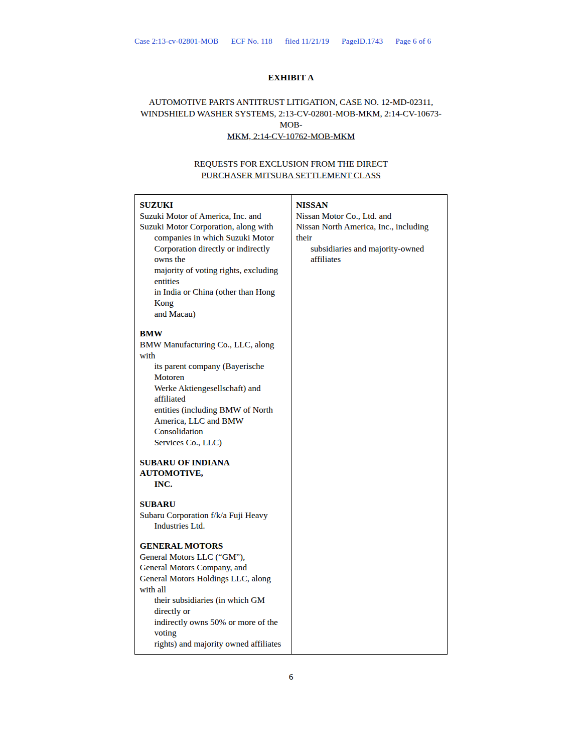Case 2:13-cv-02801-MOB ECF No. 118 filed 11/21/19 PageID.1743 Page 6 of 6
EXHIBIT A
AUTOMOTIVE PARTS ANTITRUST LITIGATION, CASE NO. 12-MD-02311, WINDSHIELD WASHER SYSTEMS, 2:13-CV-02801-MOB-MKM, 2:14-CV-10673-MOB- MKM, 2:14-CV-10762-MOB-MKM
REQUESTS FOR EXCLUSION FROM THE DIRECT PURCHASER MITSUBA SETTLEMENT CLASS
| SUZUKI Suzuki Motor of America, Inc. and Suzuki Motor Corporation, along with companies in which Suzuki Motor Corporation directly or indirectly owns the majority of voting rights, excluding entities in India or China (other than Hong Kong and Macau) BMW BMW Manufacturing Co., LLC, along with its parent company (Bayerische Motoren Werke Aktiengesellschaft) and affiliated entities (including BMW of North America, LLC and BMW Consolidation Services Co., LLC) SUBARU OF INDIANA AUTOMOTIVE, INC. SUBARU Subaru Corporation f/k/a Fuji Heavy Industries Ltd. GENERAL MOTORS General Motors LLC (“GM”), General Motors Company, and General Motors Holdings LLC, along with all their subsidiaries (in which GM directly or indirectly owns 50% or more of the voting rights) and majority owned affiliates | NISSAN Nissan Motor Co., Ltd. and Nissan North America, Inc., including their subsidiaries and majority-owned affiliates |
6